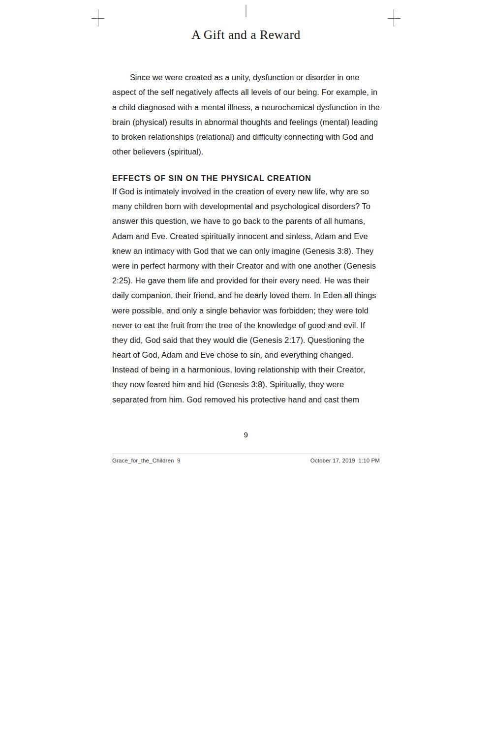A Gift and a Reward
Since we were created as a unity, dysfunction or disorder in one aspect of the self negatively affects all levels of our being. For example, in a child diagnosed with a mental illness, a neurochemical dysfunction in the brain (physical) results in abnormal thoughts and feelings (mental) leading to broken relationships (relational) and difficulty connecting with God and other believers (spiritual).
Effects of Sin on the Physical Creation
If God is intimately involved in the creation of every new life, why are so many children born with developmental and psychological disorders? To answer this question, we have to go back to the parents of all humans, Adam and Eve. Created spiritually innocent and sinless, Adam and Eve knew an intimacy with God that we can only imagine (Genesis 3:8). They were in perfect harmony with their Creator and with one another (Genesis 2:25). He gave them life and provided for their every need. He was their daily companion, their friend, and he dearly loved them. In Eden all things were possible, and only a single behavior was forbidden; they were told never to eat the fruit from the tree of the knowledge of good and evil. If they did, God said that they would die (Genesis 2:17). Questioning the heart of God, Adam and Eve chose to sin, and everything changed. Instead of being in a harmonious, loving relationship with their Creator, they now feared him and hid (Genesis 3:8). Spiritually, they were separated from him. God removed his protective hand and cast them
9
Grace_for_the_Children 9 October 17, 2019 1:10 PM